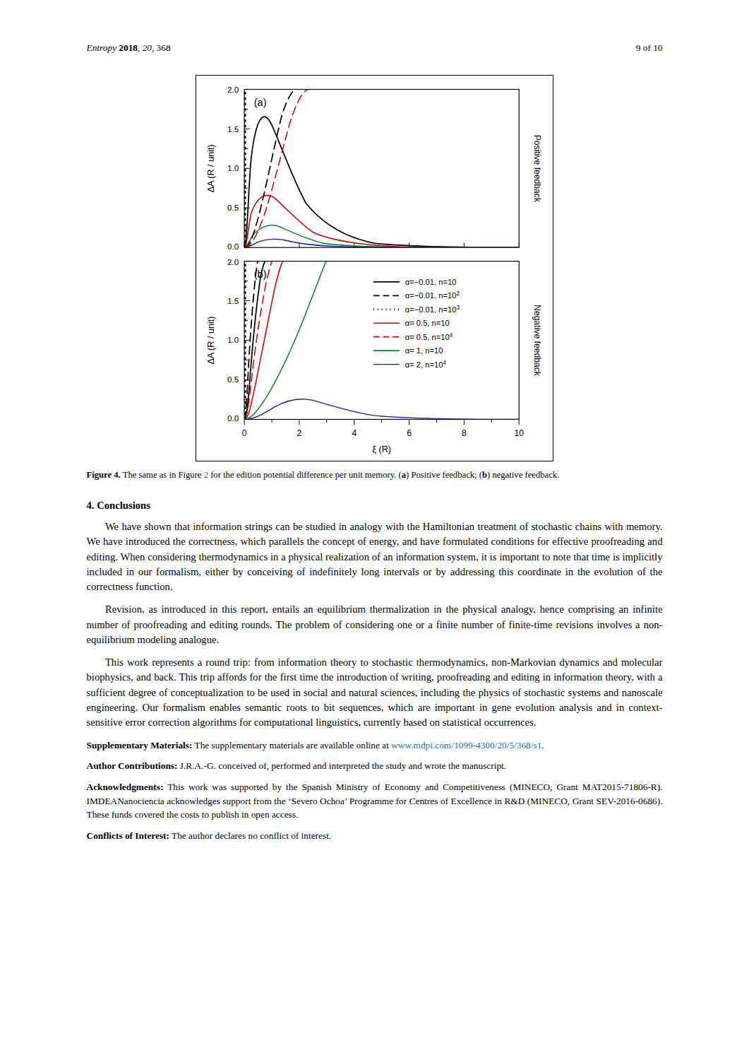Entropy 2018, 20, 368
9 of 10
(a) 2.0 1.5 1.0 0.5 0.0 ΔA (R / unit) Positive feedback (b) 2.0 1.5 1.0 0.5 0.0 0 2 4 6 8 10 ξ (R) ΔA (R / unit) Negative feedback α=−0.01, n=10 α=−0.01, n=102 α=−0.01, n=103 α= 0.5, n=10 α= 0.5, n=104 α= 1, n=10 α= 2, n=104
Figure 4. The same as in Figure 2 for the edition potential difference per unit memory. (a) Positive feedback; (b) negative feedback.
4. Conclusions
We have shown that information strings can be studied in analogy with the Hamiltonian treatment of stochastic chains with memory. We have introduced the correctness, which parallels the concept of energy, and have formulated conditions for effective proofreading and editing. When considering thermodynamics in a physical realization of an information system, it is important to note that time is implicitly included in our formalism, either by conceiving of indefinitely long intervals or by addressing this coordinate in the evolution of the correctness function.
Revision, as introduced in this report, entails an equilibrium thermalization in the physical analogy, hence comprising an infinite number of proofreading and editing rounds. The problem of considering one or a finite number of finite-time revisions involves a non-equilibrium modeling analogue.
This work represents a round trip: from information theory to stochastic thermodynamics, non-Markovian dynamics and molecular biophysics, and back. This trip affords for the first time the introduction of writing, proofreading and editing in information theory, with a sufficient degree of conceptualization to be used in social and natural sciences, including the physics of stochastic systems and nanoscale engineering. Our formalism enables semantic roots to bit sequences, which are important in gene evolution analysis and in context-sensitive error correction algorithms for computational linguistics, currently based on statistical occurrences.
Supplementary Materials: The supplementary materials are available online at www.mdpi.com/1099-4300/20/5/368/s1.
Author Contributions: J.R.A.-G. conceived of, performed and interpreted the study and wrote the manuscript.
Acknowledgments: This work was supported by the Spanish Ministry of Economy and Competitiveness (MINECO, Grant MAT2015-71806-R). IMDEANanociencia acknowledges support from the ‘Severo Ochoa’ Programme for Centres of Excellence in R&D (MINECO, Grant SEV-2016-0686). These funds covered the costs to publish in open access.
Conflicts of Interest: The author declares no conflict of interest.